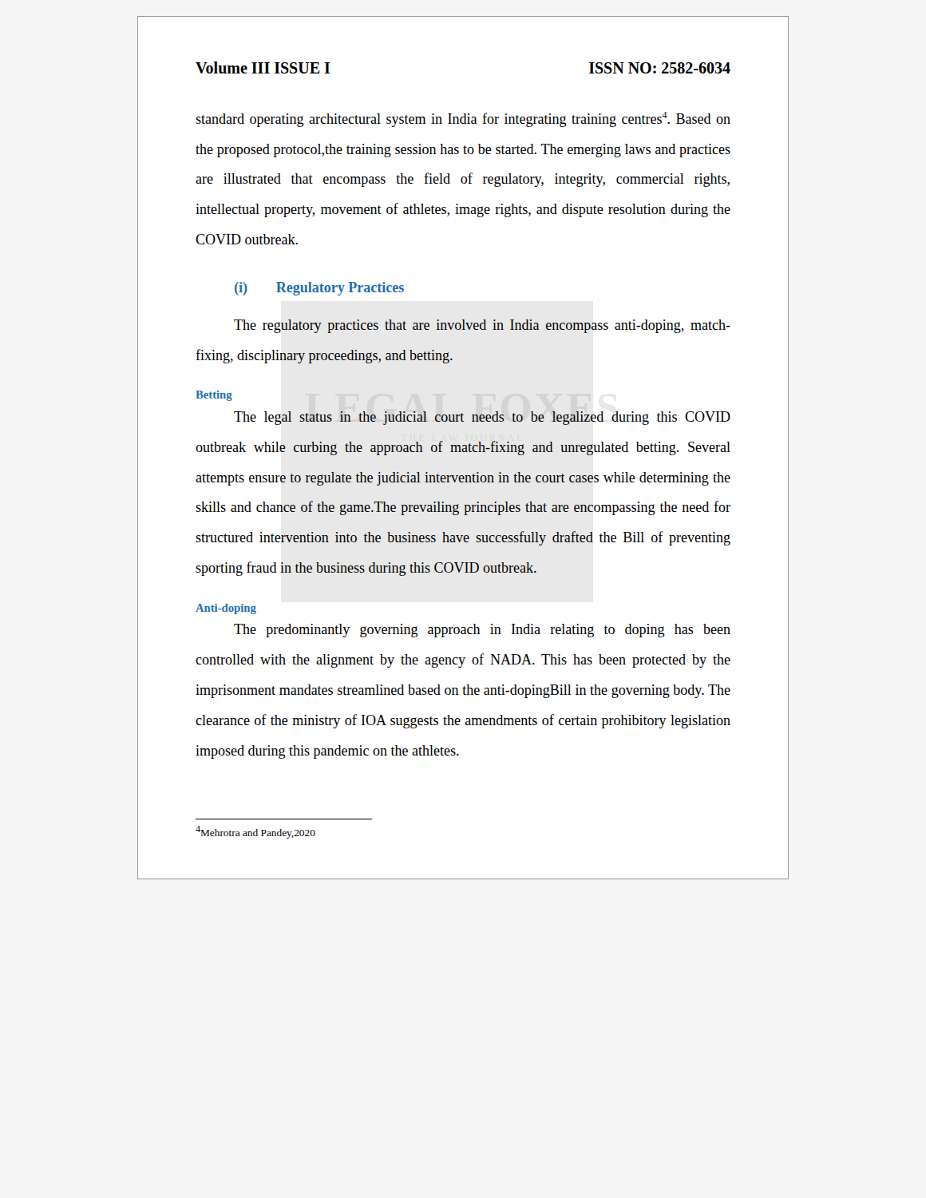LEGAL FOXESTHE LAW JOURNAL
Volume III ISSUE I ISSN NO: 2582-6034
standard operating architectural system in India for integrating training centres4. Based on the proposed protocol,the training session has to be started. The emerging laws and practices are illustrated that encompass the field of regulatory, integrity, commercial rights, intellectual property, movement of athletes, image rights, and dispute resolution during the COVID outbreak.
(i) Regulatory Practices
The regulatory practices that are involved in India encompass anti-doping, match-fixing, disciplinary proceedings, and betting.
Betting
The legal status in the judicial court needs to be legalized during this COVID outbreak while curbing the approach of match-fixing and unregulated betting. Several attempts ensure to regulate the judicial intervention in the court cases while determining the skills and chance of the game.The prevailing principles that are encompassing the need for structured intervention into the business have successfully drafted the Bill of preventing sporting fraud in the business during this COVID outbreak.
Anti-doping
The predominantly governing approach in India relating to doping has been controlled with the alignment by the agency of NADA. This has been protected by the imprisonment mandates streamlined based on the anti-dopingBill in the governing body. The clearance of the ministry of IOA suggests the amendments of certain prohibitory legislation imposed during this pandemic on the athletes.
4Mehrotra and Pandey,2020